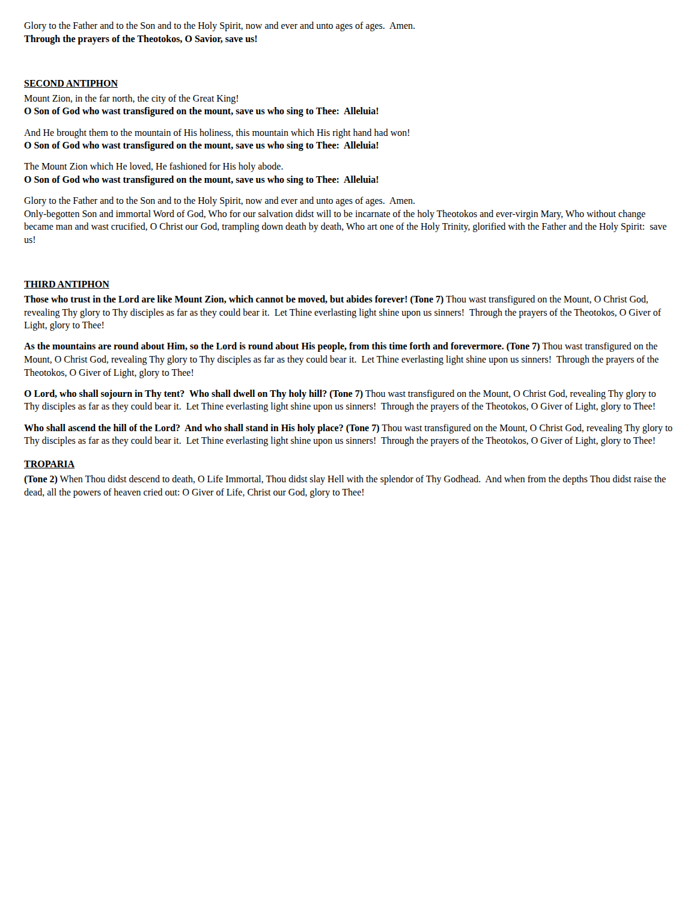Glory to the Father and to the Son and to the Holy Spirit, now and ever and unto ages of ages. Amen.
Through the prayers of the Theotokos, O Savior, save us!
SECOND ANTIPHON
Mount Zion, in the far north, the city of the Great King!
O Son of God who wast transfigured on the mount, save us who sing to Thee: Alleluia!
And He brought them to the mountain of His holiness, this mountain which His right hand had won!
O Son of God who wast transfigured on the mount, save us who sing to Thee: Alleluia!
The Mount Zion which He loved, He fashioned for His holy abode.
O Son of God who wast transfigured on the mount, save us who sing to Thee: Alleluia!
Glory to the Father and to the Son and to the Holy Spirit, now and ever and unto ages of ages. Amen.
Only-begotten Son and immortal Word of God, Who for our salvation didst will to be incarnate of the holy Theotokos and ever-virgin Mary, Who without change became man and wast crucified, O Christ our God, trampling down death by death, Who art one of the Holy Trinity, glorified with the Father and the Holy Spirit: save us!
THIRD ANTIPHON
Those who trust in the Lord are like Mount Zion, which cannot be moved, but abides forever! (Tone 7) Thou wast transfigured on the Mount, O Christ God, revealing Thy glory to Thy disciples as far as they could bear it. Let Thine everlasting light shine upon us sinners! Through the prayers of the Theotokos, O Giver of Light, glory to Thee!
As the mountains are round about Him, so the Lord is round about His people, from this time forth and forevermore. (Tone 7) Thou wast transfigured on the Mount, O Christ God, revealing Thy glory to Thy disciples as far as they could bear it. Let Thine everlasting light shine upon us sinners! Through the prayers of the Theotokos, O Giver of Light, glory to Thee!
O Lord, who shall sojourn in Thy tent? Who shall dwell on Thy holy hill? (Tone 7) Thou wast transfigured on the Mount, O Christ God, revealing Thy glory to Thy disciples as far as they could bear it. Let Thine everlasting light shine upon us sinners! Through the prayers of the Theotokos, O Giver of Light, glory to Thee!
Who shall ascend the hill of the Lord? And who shall stand in His holy place? (Tone 7) Thou wast transfigured on the Mount, O Christ God, revealing Thy glory to Thy disciples as far as they could bear it. Let Thine everlasting light shine upon us sinners! Through the prayers of the Theotokos, O Giver of Light, glory to Thee!
TROPARIA
(Tone 2) When Thou didst descend to death, O Life Immortal, Thou didst slay Hell with the splendor of Thy Godhead. And when from the depths Thou didst raise the dead, all the powers of heaven cried out: O Giver of Life, Christ our God, glory to Thee!